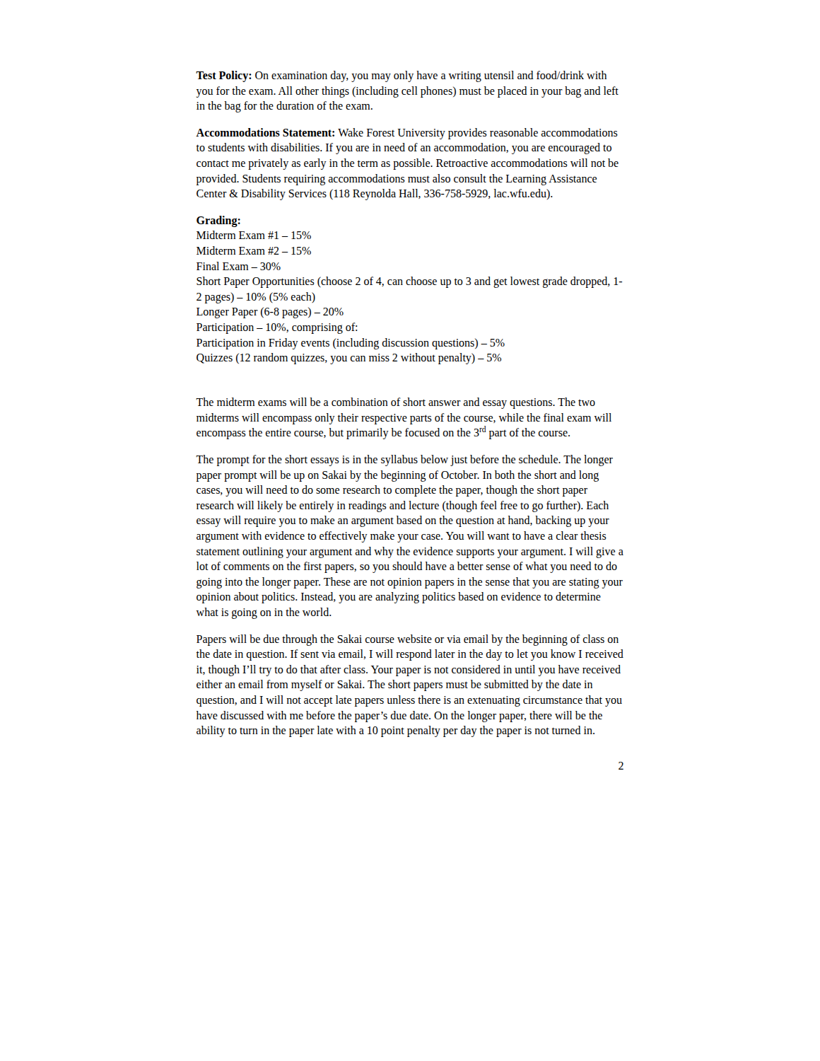Test Policy: On examination day, you may only have a writing utensil and food/drink with you for the exam. All other things (including cell phones) must be placed in your bag and left in the bag for the duration of the exam.
Accommodations Statement: Wake Forest University provides reasonable accommodations to students with disabilities. If you are in need of an accommodation, you are encouraged to contact me privately as early in the term as possible. Retroactive accommodations will not be provided. Students requiring accommodations must also consult the Learning Assistance Center & Disability Services (118 Reynolda Hall, 336-758-5929, lac.wfu.edu).
Grading:
Midterm Exam #1 – 15%
Midterm Exam #2 – 15%
Final Exam – 30%
Short Paper Opportunities (choose 2 of 4, can choose up to 3 and get lowest grade dropped, 1-2 pages) – 10% (5% each)
Longer Paper (6-8 pages) – 20%
Participation – 10%, comprising of:
Participation in Friday events (including discussion questions) – 5%
Quizzes (12 random quizzes, you can miss 2 without penalty) – 5%
The midterm exams will be a combination of short answer and essay questions. The two midterms will encompass only their respective parts of the course, while the final exam will encompass the entire course, but primarily be focused on the 3rd part of the course.
The prompt for the short essays is in the syllabus below just before the schedule. The longer paper prompt will be up on Sakai by the beginning of October. In both the short and long cases, you will need to do some research to complete the paper, though the short paper research will likely be entirely in readings and lecture (though feel free to go further). Each essay will require you to make an argument based on the question at hand, backing up your argument with evidence to effectively make your case. You will want to have a clear thesis statement outlining your argument and why the evidence supports your argument. I will give a lot of comments on the first papers, so you should have a better sense of what you need to do going into the longer paper. These are not opinion papers in the sense that you are stating your opinion about politics. Instead, you are analyzing politics based on evidence to determine what is going on in the world.
Papers will be due through the Sakai course website or via email by the beginning of class on the date in question. If sent via email, I will respond later in the day to let you know I received it, though I’ll try to do that after class. Your paper is not considered in until you have received either an email from myself or Sakai. The short papers must be submitted by the date in question, and I will not accept late papers unless there is an extenuating circumstance that you have discussed with me before the paper’s due date. On the longer paper, there will be the ability to turn in the paper late with a 10 point penalty per day the paper is not turned in.
2